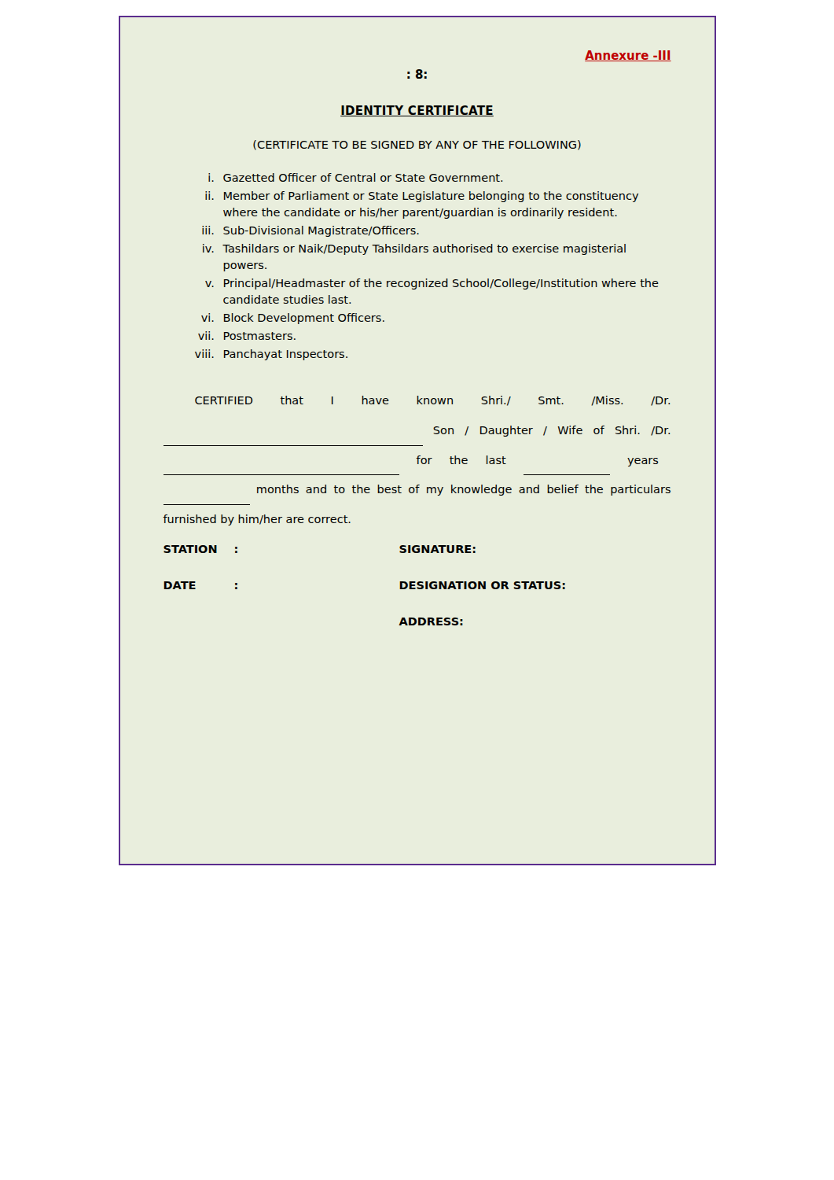Annexure -III
: 8:
IDENTITY CERTIFICATE
(CERTIFICATE TO BE SIGNED BY ANY OF THE FOLLOWING)
Gazetted Officer of Central or State Government.
Member of Parliament or State Legislature belonging to the constituency where the candidate or his/her parent/guardian is ordinarily resident.
Sub-Divisional Magistrate/Officers.
Tashildars or Naik/Deputy Tahsildars authorised to exercise magisterial powers.
Principal/Headmaster of the recognized School/College/Institution where the candidate studies last.
Block Development Officers.
Postmasters.
Panchayat Inspectors.
CERTIFIED that I have known Shri./ Smt. /Miss. /Dr. Son / Daughter / Wife of Shri. /Dr. for the last years months and to the best of my knowledge and belief the particulars furnished by him/her are correct.
| STATION | : | | SIGNATURE: |
| DATE | : | | DESIGNATION OR STATUS: |
| | | | ADDRESS: |